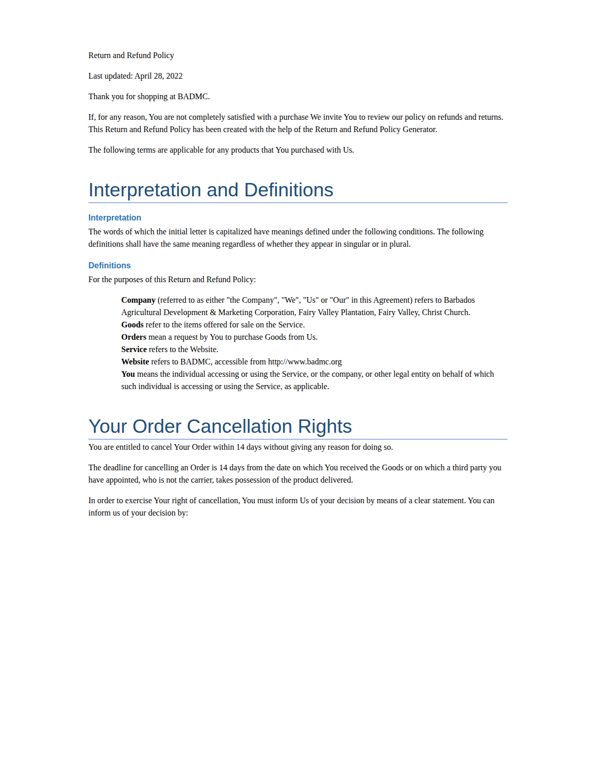Return and Refund Policy
Last updated: April 28, 2022
Thank you for shopping at BADMC.
If, for any reason, You are not completely satisfied with a purchase We invite You to review our policy on refunds and returns. This Return and Refund Policy has been created with the help of the Return and Refund Policy Generator.
The following terms are applicable for any products that You purchased with Us.
Interpretation and Definitions
Interpretation
The words of which the initial letter is capitalized have meanings defined under the following conditions. The following definitions shall have the same meaning regardless of whether they appear in singular or in plural.
Definitions
For the purposes of this Return and Refund Policy:
Company (referred to as either "the Company", "We", "Us" or "Our" in this Agreement) refers to Barbados Agricultural Development & Marketing Corporation, Fairy Valley Plantation, Fairy Valley, Christ Church.
Goods refer to the items offered for sale on the Service.
Orders mean a request by You to purchase Goods from Us.
Service refers to the Website.
Website refers to BADMC, accessible from http://www.badmc.org
You means the individual accessing or using the Service, or the company, or other legal entity on behalf of which such individual is accessing or using the Service, as applicable.
Your Order Cancellation Rights
You are entitled to cancel Your Order within 14 days without giving any reason for doing so.
The deadline for cancelling an Order is 14 days from the date on which You received the Goods or on which a third party you have appointed, who is not the carrier, takes possession of the product delivered.
In order to exercise Your right of cancellation, You must inform Us of your decision by means of a clear statement. You can inform us of your decision by: